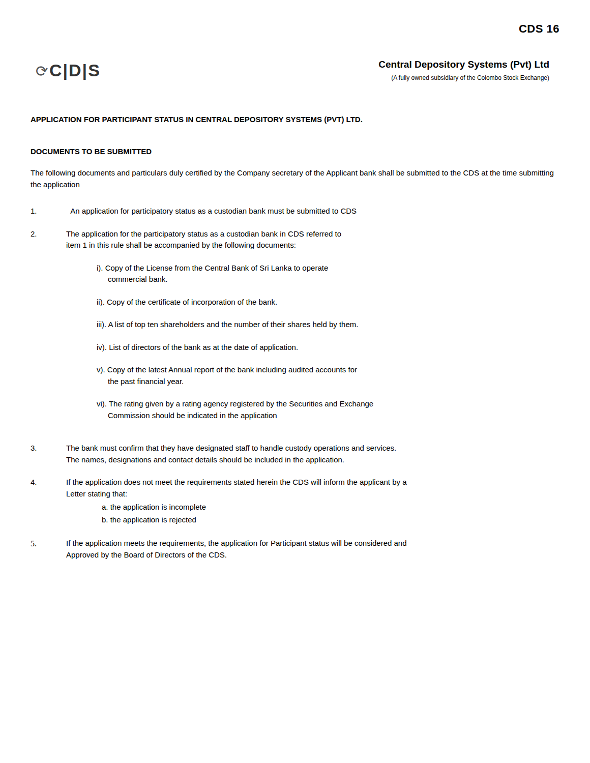CDS 16
⟳C|D|S
Central Depository Systems (Pvt) Ltd
(A fully owned subsidiary of the Colombo Stock Exchange)
APPLICATION FOR PARTICIPANT STATUS IN CENTRAL DEPOSITORY SYSTEMS (PVT) LTD.
DOCUMENTS TO BE SUBMITTED
The following documents and particulars duly certified by the Company secretary of the Applicant bank shall be submitted to the CDS at the time submitting the application
1.
An application for participatory status as a custodian bank must be submitted to CDS
2.
The application for the participatory status as a custodian bank in CDS referred to
item 1 in this rule shall be accompanied by the following documents:
i). Copy of the License from the Central Bank of Sri Lanka to operate
commercial bank.
ii). Copy of the certificate of incorporation of the bank.
iii). A list of top ten shareholders and the number of their shares held by them.
iv). List of directors of the bank as at the date of application.
v). Copy of the latest Annual report of the bank including audited accounts for
the past financial year.
vi). The rating given by a rating agency registered by the Securities and Exchange
Commission should be indicated in the application
3.
The bank must confirm that they have designated staff to handle custody operations and services.
The names, designations and contact details should be included in the application.
4.
If the application does not meet the requirements stated herein the CDS will inform the applicant by a
Letter stating that:
a. the application is incomplete
b. the application is rejected
5.
If the application meets the requirements, the application for Participant status will be considered and
Approved by the Board of Directors of the CDS.